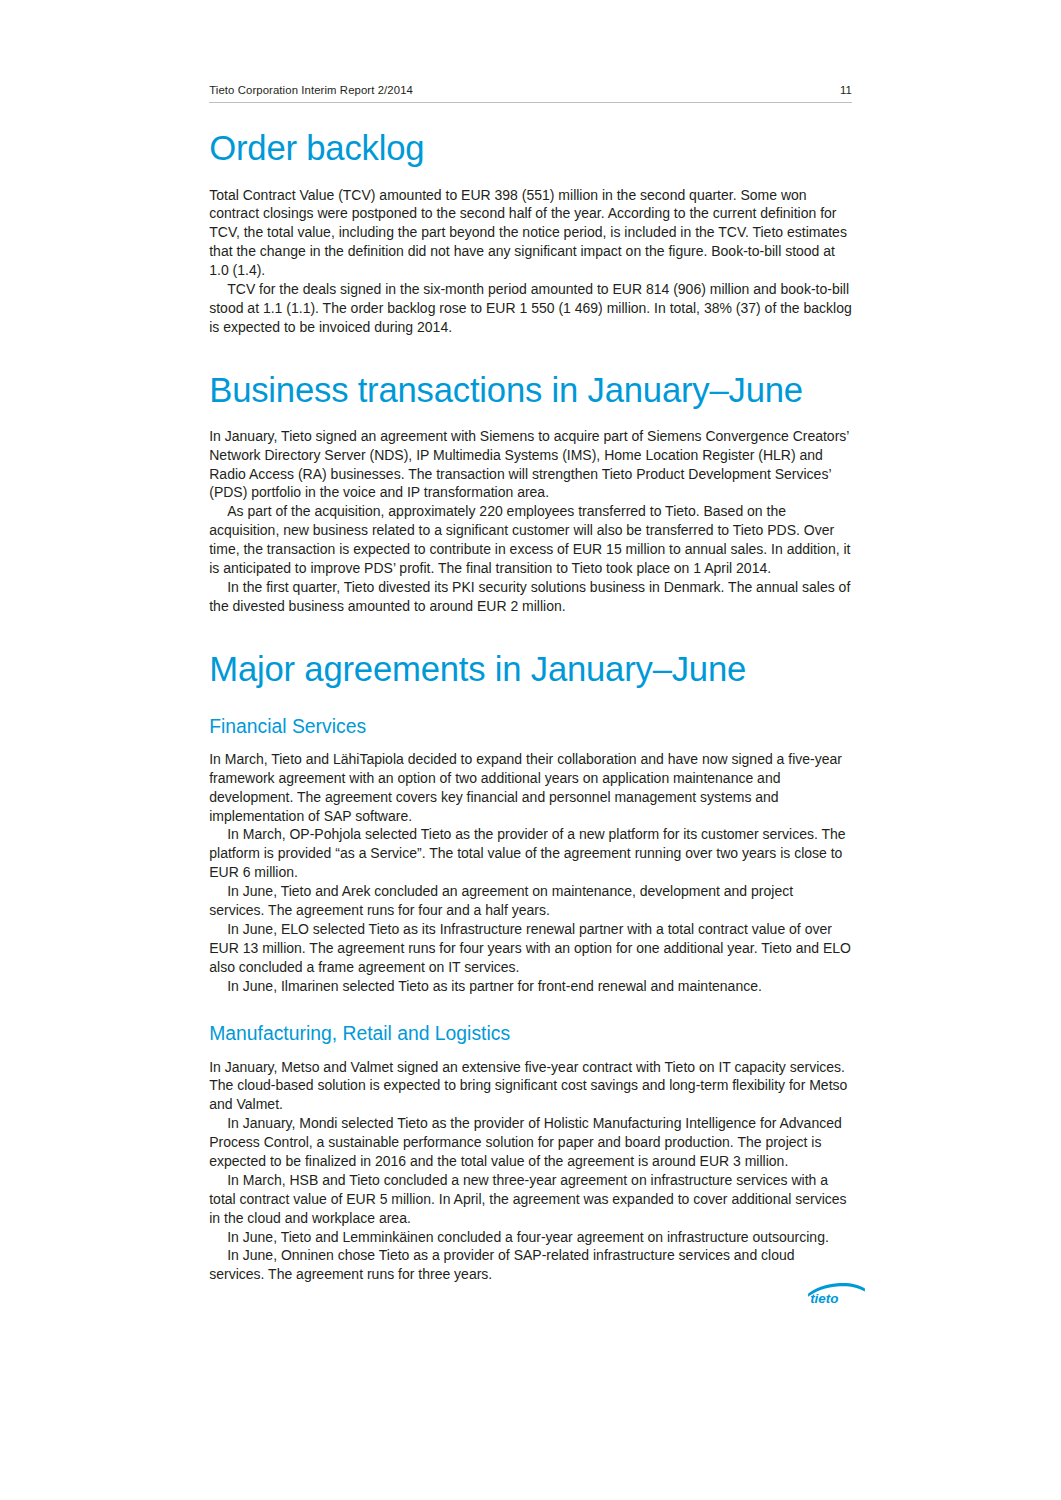Tieto Corporation Interim Report 2/2014
11
Order backlog
Total Contract Value (TCV) amounted to EUR 398 (551) million in the second quarter. Some won contract closings were postponed to the second half of the year. According to the current definition for TCV, the total value, including the part beyond the notice period, is included in the TCV. Tieto estimates that the change in the definition did not have any significant impact on the figure. Book-to-bill stood at 1.0 (1.4).
TCV for the deals signed in the six-month period amounted to EUR 814 (906) million and book-to-bill stood at 1.1 (1.1). The order backlog rose to EUR 1 550 (1 469) million. In total, 38% (37) of the backlog is expected to be invoiced during 2014.
Business transactions in January–June
In January, Tieto signed an agreement with Siemens to acquire part of Siemens Convergence Creators’ Network Directory Server (NDS), IP Multimedia Systems (IMS), Home Location Register (HLR) and Radio Access (RA) businesses. The transaction will strengthen Tieto Product Development Services’ (PDS) portfolio in the voice and IP transformation area.
As part of the acquisition, approximately 220 employees transferred to Tieto. Based on the acquisition, new business related to a significant customer will also be transferred to Tieto PDS. Over time, the transaction is expected to contribute in excess of EUR 15 million to annual sales. In addition, it is anticipated to improve PDS’ profit. The final transition to Tieto took place on 1 April 2014.
In the first quarter, Tieto divested its PKI security solutions business in Denmark. The annual sales of the divested business amounted to around EUR 2 million.
Major agreements in January–June
Financial Services
In March, Tieto and LähiTapiola decided to expand their collaboration and have now signed a five-year framework agreement with an option of two additional years on application maintenance and development. The agreement covers key financial and personnel management systems and implementation of SAP software.
In March, OP-Pohjola selected Tieto as the provider of a new platform for its customer services. The platform is provided “as a Service”. The total value of the agreement running over two years is close to EUR 6 million.
In June, Tieto and Arek concluded an agreement on maintenance, development and project services. The agreement runs for four and a half years.
In June, ELO selected Tieto as its Infrastructure renewal partner with a total contract value of over EUR 13 million. The agreement runs for four years with an option for one additional year. Tieto and ELO also concluded a frame agreement on IT services.
In June, Ilmarinen selected Tieto as its partner for front-end renewal and maintenance.
Manufacturing, Retail and Logistics
In January, Metso and Valmet signed an extensive five-year contract with Tieto on IT capacity services. The cloud-based solution is expected to bring significant cost savings and long-term flexibility for Metso and Valmet.
In January, Mondi selected Tieto as the provider of Holistic Manufacturing Intelligence for Advanced Process Control, a sustainable performance solution for paper and board production. The project is expected to be finalized in 2016 and the total value of the agreement is around EUR 3 million.
In March, HSB and Tieto concluded a new three-year agreement on infrastructure services with a total contract value of EUR 5 million. In April, the agreement was expanded to cover additional services in the cloud and workplace area.
In June, Tieto and Lemminkäinen concluded a four-year agreement on infrastructure outsourcing.
In June, Onninen chose Tieto as a provider of SAP-related infrastructure services and cloud services. The agreement runs for three years.
tieto